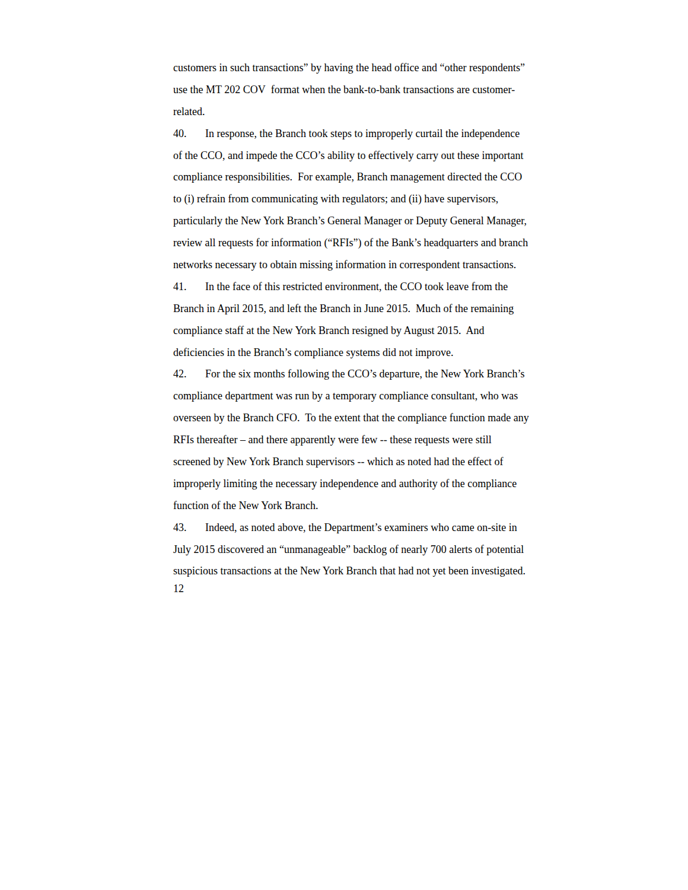customers in such transactions” by having the head office and “other respondents” use the MT 202 COV format when the bank-to-bank transactions are customer-related.
40. In response, the Branch took steps to improperly curtail the independence of the CCO, and impede the CCO’s ability to effectively carry out these important compliance responsibilities. For example, Branch management directed the CCO to (i) refrain from communicating with regulators; and (ii) have supervisors, particularly the New York Branch’s General Manager or Deputy General Manager, review all requests for information (“RFIs”) of the Bank’s headquarters and branch networks necessary to obtain missing information in correspondent transactions.
41. In the face of this restricted environment, the CCO took leave from the Branch in April 2015, and left the Branch in June 2015. Much of the remaining compliance staff at the New York Branch resigned by August 2015. And deficiencies in the Branch’s compliance systems did not improve.
42. For the six months following the CCO’s departure, the New York Branch’s compliance department was run by a temporary compliance consultant, who was overseen by the Branch CFO. To the extent that the compliance function made any RFIs thereafter – and there apparently were few -- these requests were still screened by New York Branch supervisors -- which as noted had the effect of improperly limiting the necessary independence and authority of the compliance function of the New York Branch.
43. Indeed, as noted above, the Department’s examiners who came on-site in July 2015 discovered an “unmanageable” backlog of nearly 700 alerts of potential suspicious transactions at the New York Branch that had not yet been investigated.
12